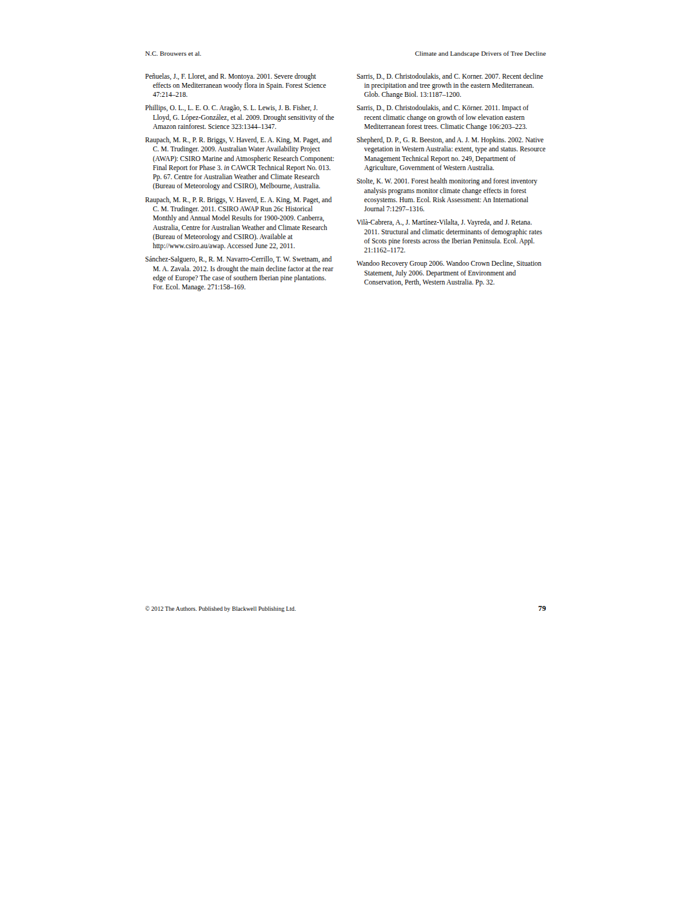N.C. Brouwers et al.
Climate and Landscape Drivers of Tree Decline
Peñuelas, J., F. Lloret, and R. Montoya. 2001. Severe drought effects on Mediterranean woody flora in Spain. Forest Science 47:214–218.
Phillips, O. L., L. E. O. C. Aragão, S. L. Lewis, J. B. Fisher, J. Lloyd, G. López-González, et al. 2009. Drought sensitivity of the Amazon rainforest. Science 323:1344–1347.
Raupach, M. R., P. R. Briggs, V. Haverd, E. A. King, M. Paget, and C. M. Trudinger. 2009. Australian Water Availability Project (AWAP): CSIRO Marine and Atmospheric Research Component: Final Report for Phase 3. in CAWCR Technical Report No. 013. Pp. 67. Centre for Australian Weather and Climate Research (Bureau of Meteorology and CSIRO), Melbourne, Australia.
Raupach, M. R., P. R. Briggs, V. Haverd, E. A. King, M. Paget, and C. M. Trudinger. 2011. CSIRO AWAP Run 26c Historical Monthly and Annual Model Results for 1900-2009. Canberra, Australia, Centre for Australian Weather and Climate Research (Bureau of Meteorology and CSIRO). Available at http://www.csiro.au/awap. Accessed June 22, 2011.
Sánchez-Salguero, R., R. M. Navarro-Cerrillo, T. W. Swetnam, and M. A. Zavala. 2012. Is drought the main decline factor at the rear edge of Europe? The case of southern Iberian pine plantations. For. Ecol. Manage. 271:158–169.
Sarris, D., D. Christodoulakis, and C. Korner. 2007. Recent decline in precipitation and tree growth in the eastern Mediterranean. Glob. Change Biol. 13:1187–1200.
Sarris, D., D. Christodoulakis, and C. Körner. 2011. Impact of recent climatic change on growth of low elevation eastern Mediterranean forest trees. Climatic Change 106:203–223.
Shepherd, D. P., G. R. Beeston, and A. J. M. Hopkins. 2002. Native vegetation in Western Australia: extent, type and status. Resource Management Technical Report no. 249, Department of Agriculture, Government of Western Australia.
Stolte, K. W. 2001. Forest health monitoring and forest inventory analysis programs monitor climate change effects in forest ecosystems. Hum. Ecol. Risk Assessment: An International Journal 7:1297–1316.
Vilà-Cabrera, A., J. Martínez-Vilalta, J. Vayreda, and J. Retana. 2011. Structural and climatic determinants of demographic rates of Scots pine forests across the Iberian Peninsula. Ecol. Appl. 21:1162–1172.
Wandoo Recovery Group 2006. Wandoo Crown Decline, Situation Statement, July 2006. Department of Environment and Conservation, Perth, Western Australia. Pp. 32.
© 2012 The Authors. Published by Blackwell Publishing Ltd.
79